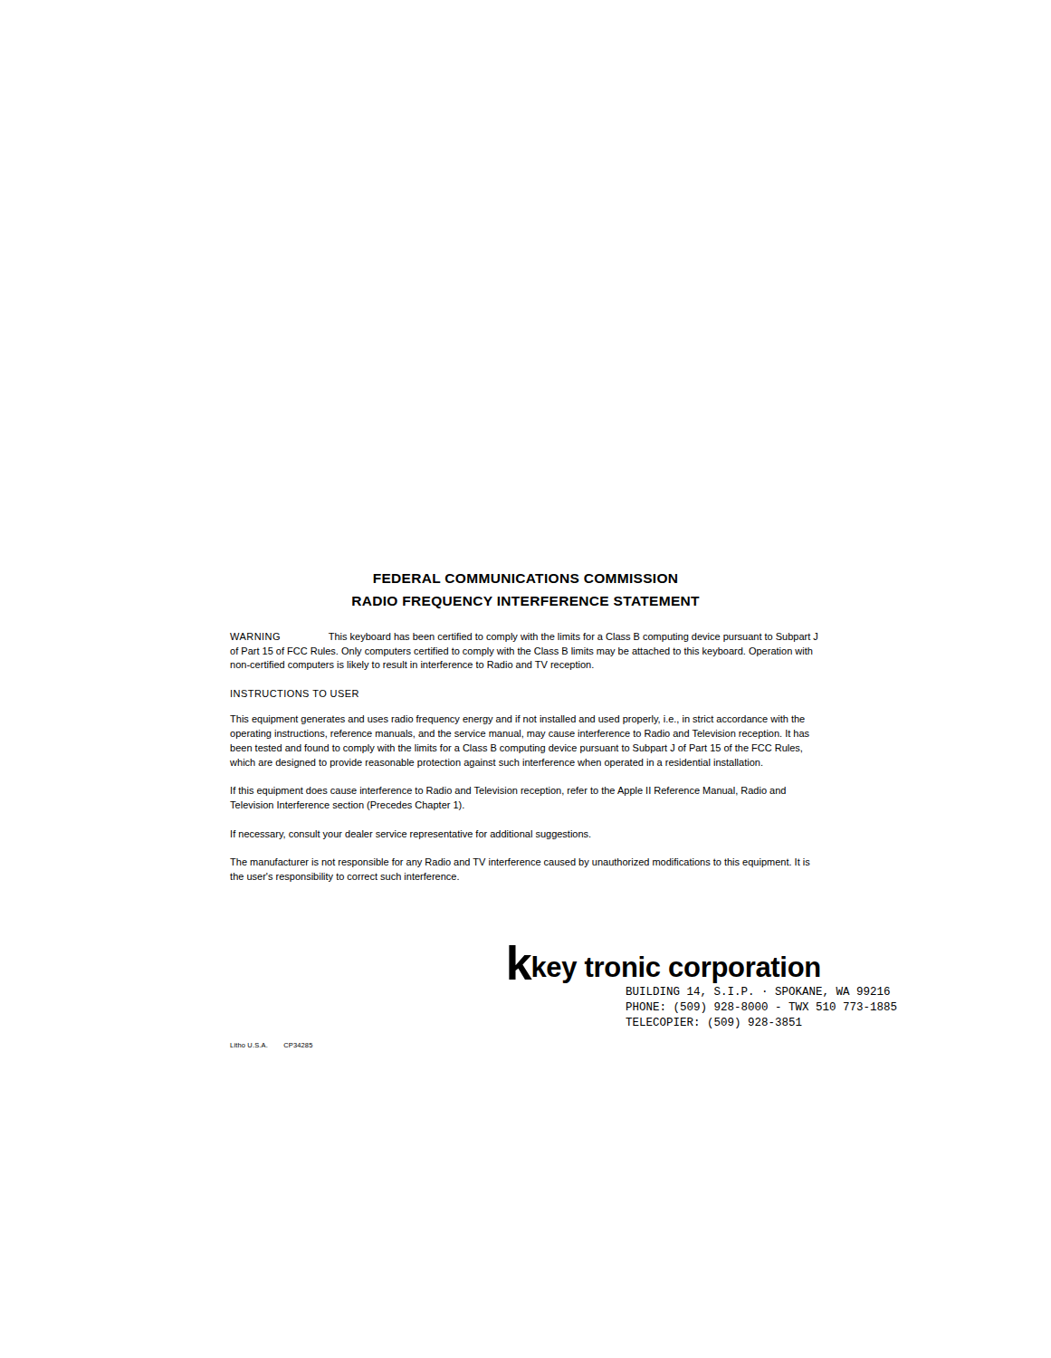FEDERAL COMMUNICATIONS COMMISSION
RADIO FREQUENCY INTERFERENCE STATEMENT
WARNING This keyboard has been certified to comply with the limits for a Class B computing device pursuant to Subpart J of Part 15 of FCC Rules. Only computers certified to comply with the Class B limits may be attached to this keyboard. Operation with non-certified computers is likely to result in interference to Radio and TV reception.
INSTRUCTIONS TO USER
This equipment generates and uses radio frequency energy and if not installed and used properly, i.e., in strict accordance with the operating instructions, reference manuals, and the service manual, may cause interference to Radio and Television reception. It has been tested and found to comply with the limits for a Class B computing device pursuant to Subpart J of Part 15 of the FCC Rules, which are designed to provide reasonable protection against such interference when operated in a residential installation.
If this equipment does cause interference to Radio and Television reception, refer to the Apple II Reference Manual, Radio and Television Interference section (Precedes Chapter 1).
If necessary, consult your dealer service representative for additional suggestions.
The manufacturer is not responsible for any Radio and TV interference caused by unauthorized modifications to this equipment. It is the user's responsibility to correct such interference.
kkey tronic corporation
BUILDING 14, S.I.P. · SPOKANE, WA 99216
PHONE: (509) 928-8000 - TWX 510 773-1885
TELECOPIER: (509) 928-3851
Litho U.S.A.CP34285